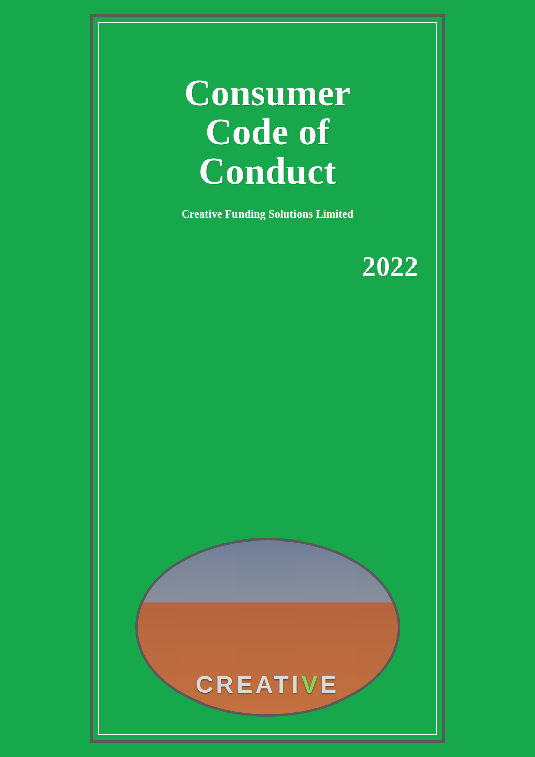Consumer Code of Conduct
Creative Funding Solutions Limited
2022
CREATIVE
Creative Funding Solutions Limited office building signage